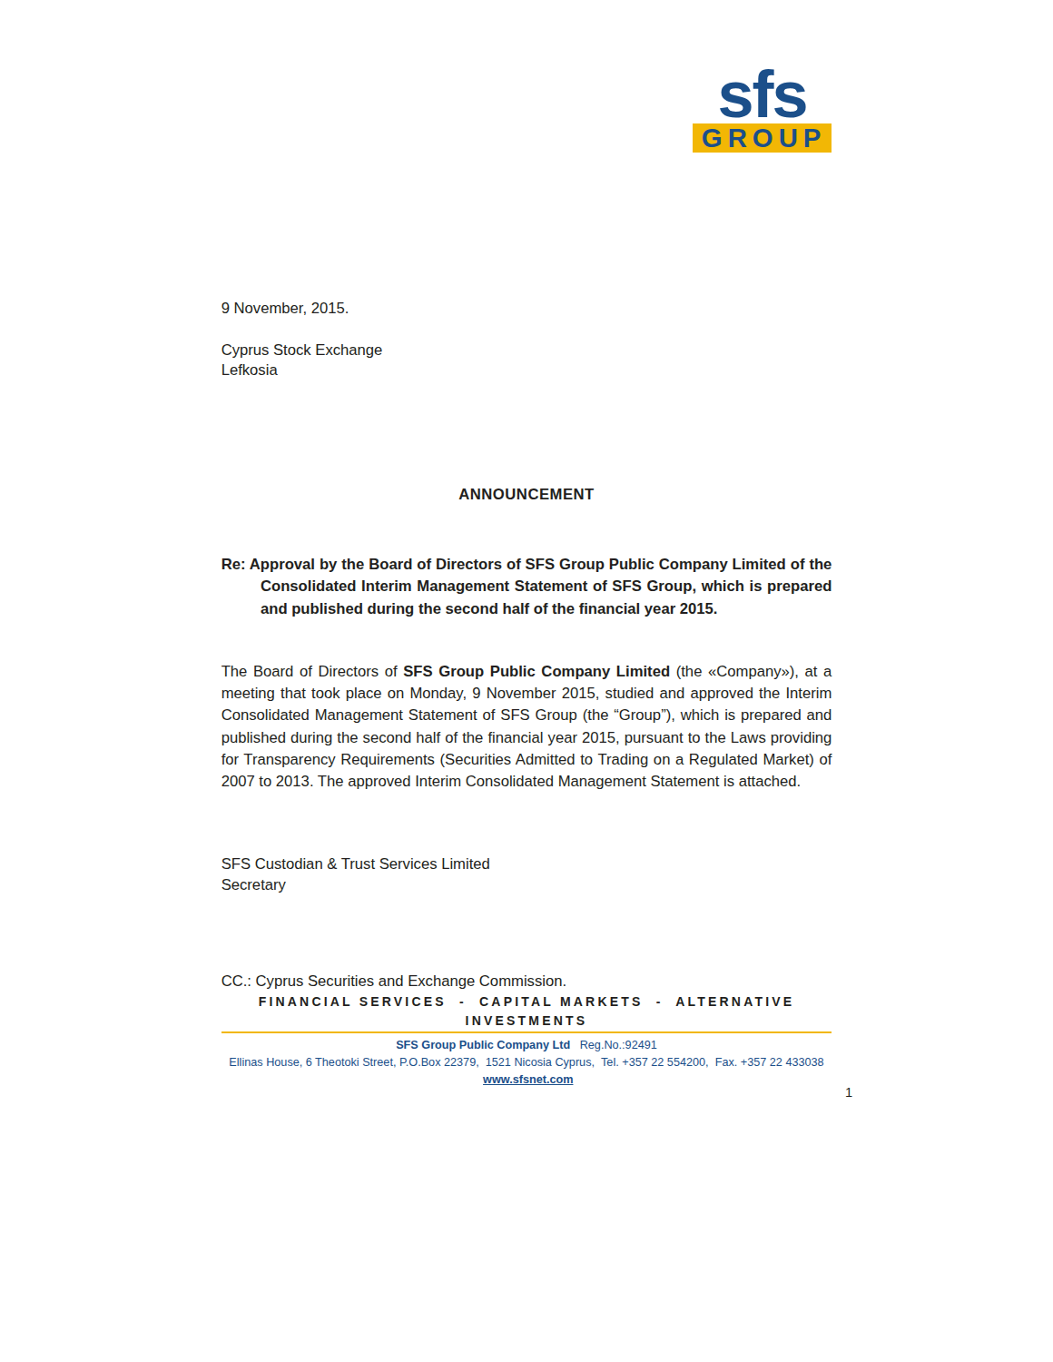sfs GROUP
9 November, 2015.
Cyprus Stock Exchange
Lefkosia
ANNOUNCEMENT
Re: Approval by the Board of Directors of SFS Group Public Company Limited of the Consolidated Interim Management Statement of SFS Group, which is prepared and published during the second half of the financial year 2015.
The Board of Directors of SFS Group Public Company Limited (the «Company»), at a meeting that took place on Monday, 9 November 2015, studied and approved the Interim Consolidated Management Statement of SFS Group (the “Group”), which is prepared and published during the second half of the financial year 2015, pursuant to the Laws providing for Transparency Requirements (Securities Admitted to Trading on a Regulated Market) of 2007 to 2013. The approved Interim Consolidated Management Statement is attached.
SFS Custodian & Trust Services Limited
Secretary
CC.: Cyprus Securities and Exchange Commission.
FINANCIAL SERVICES - CAPITAL MARKETS - ALTERNATIVE INVESTMENTS
SFS Group Public Company Ltd Reg.No.:92491
Ellinas House, 6 Theotoki Street, P.O.Box 22379, 1521 Nicosia Cyprus, Tel. +357 22 554200, Fax. +357 22 433038 www.sfsnet.com
1